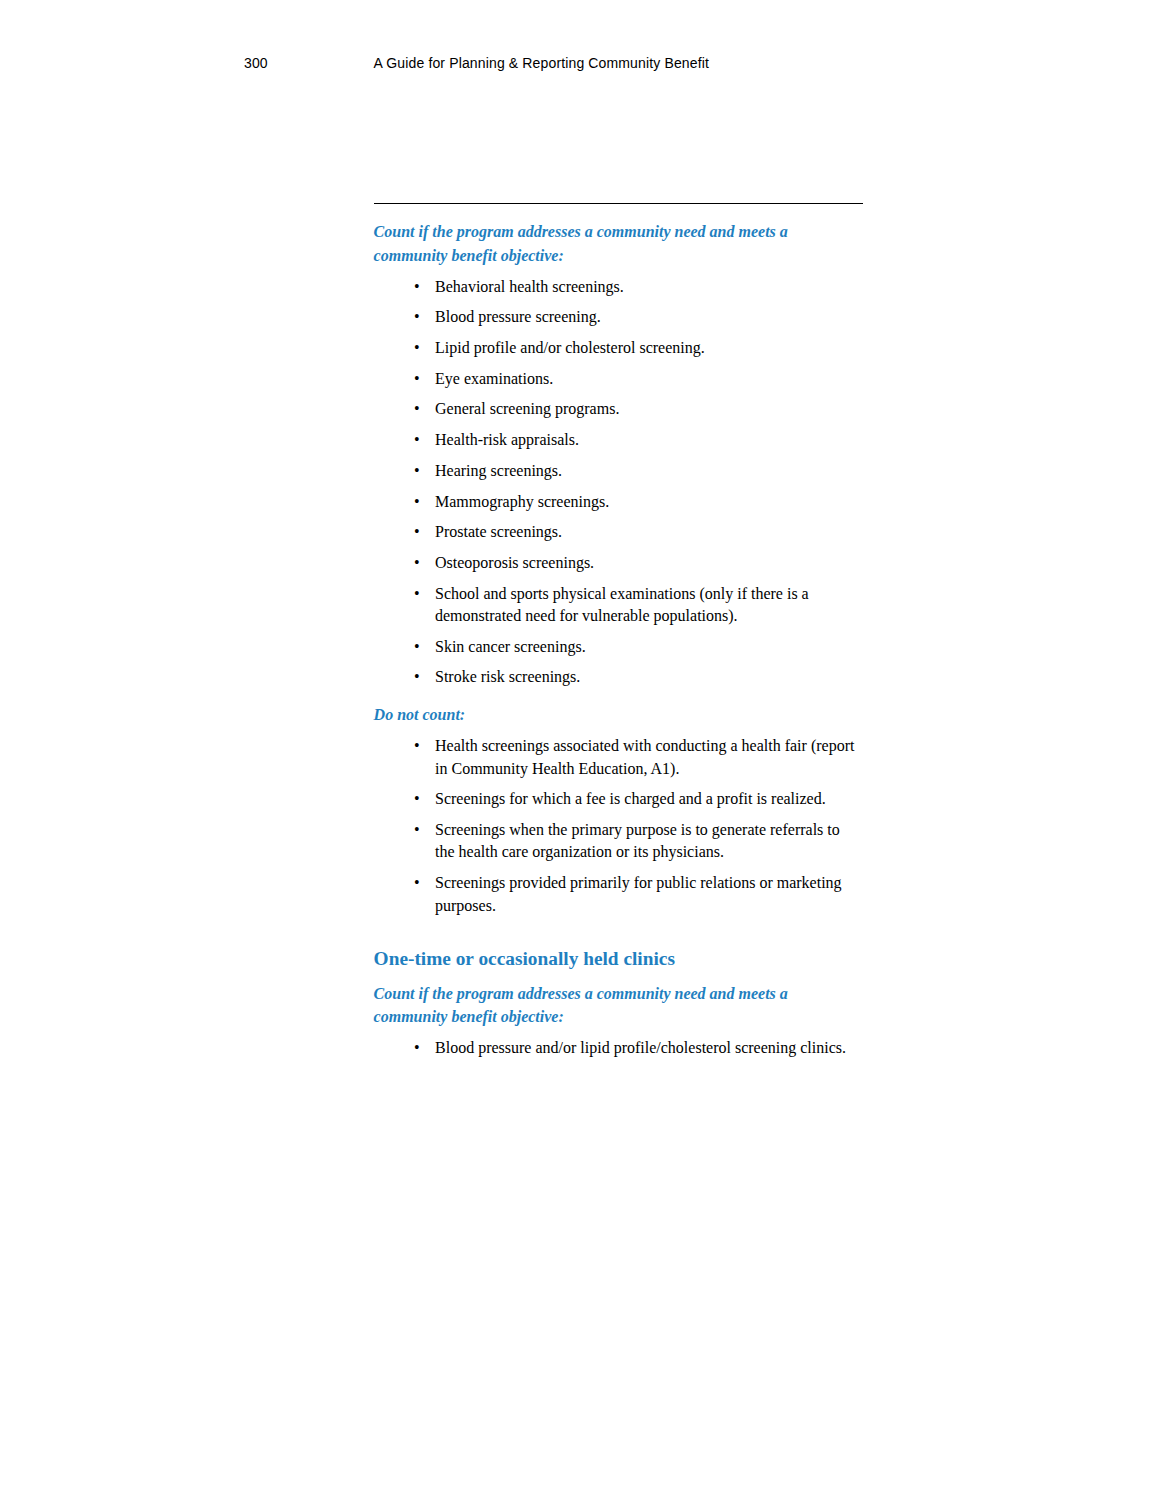300 A Guide for Planning & Reporting Community Benefit
Count if the program addresses a community need and meets a community benefit objective:
Behavioral health screenings.
Blood pressure screening.
Lipid profile and/or cholesterol screening.
Eye examinations.
General screening programs.
Health-risk appraisals.
Hearing screenings.
Mammography screenings.
Prostate screenings.
Osteoporosis screenings.
School and sports physical examinations (only if there is a demonstrated need for vulnerable populations).
Skin cancer screenings.
Stroke risk screenings.
Do not count:
Health screenings associated with conducting a health fair (report in Community Health Education, A1).
Screenings for which a fee is charged and a profit is realized.
Screenings when the primary purpose is to generate referrals to the health care organization or its physicians.
Screenings provided primarily for public relations or marketing purposes.
One-time or occasionally held clinics
Count if the program addresses a community need and meets a community benefit objective:
Blood pressure and/or lipid profile/cholesterol screening clinics.